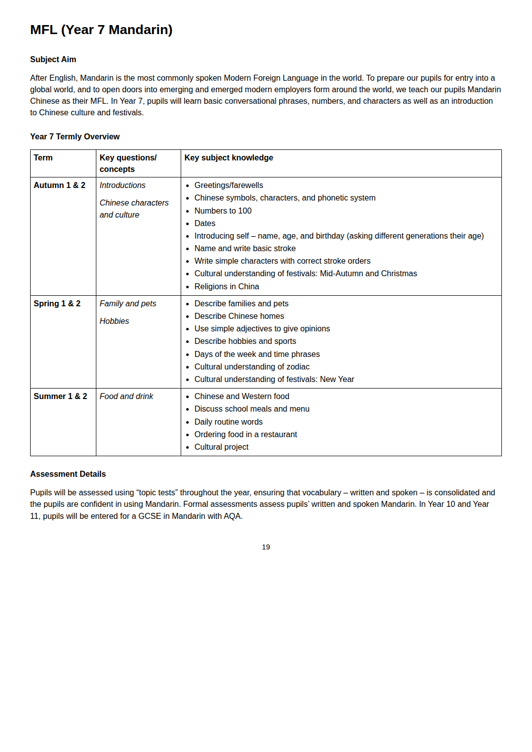MFL (Year 7 Mandarin)
Subject Aim
After English, Mandarin is the most commonly spoken Modern Foreign Language in the world. To prepare our pupils for entry into a global world, and to open doors into emerging and emerged modern employers form around the world, we teach our pupils Mandarin Chinese as their MFL. In Year 7, pupils will learn basic conversational phrases, numbers, and characters as well as an introduction to Chinese culture and festivals.
Year 7 Termly Overview
| Term | Key questions/ concepts | Key subject knowledge |
| --- | --- | --- |
| Autumn 1 & 2 | Introductions Chinese characters and culture | Greetings/farewells Chinese symbols, characters, and phonetic system Numbers to 100 Dates Introducing self – name, age, and birthday (asking different generations their age) Name and write basic stroke Write simple characters with correct stroke orders Cultural understanding of festivals: Mid-Autumn and Christmas Religions in China |
| Spring 1 & 2 | Family and pets Hobbies | Describe families and pets Describe Chinese homes Use simple adjectives to give opinions Describe hobbies and sports Days of the week and time phrases Cultural understanding of zodiac Cultural understanding of festivals: New Year |
| Summer 1 & 2 | Food and drink | Chinese and Western food Discuss school meals and menu Daily routine words Ordering food in a restaurant Cultural project |
Assessment Details
Pupils will be assessed using “topic tests” throughout the year, ensuring that vocabulary – written and spoken – is consolidated and the pupils are confident in using Mandarin. Formal assessments assess pupils’ written and spoken Mandarin. In Year 10 and Year 11, pupils will be entered for a GCSE in Mandarin with AQA.
19